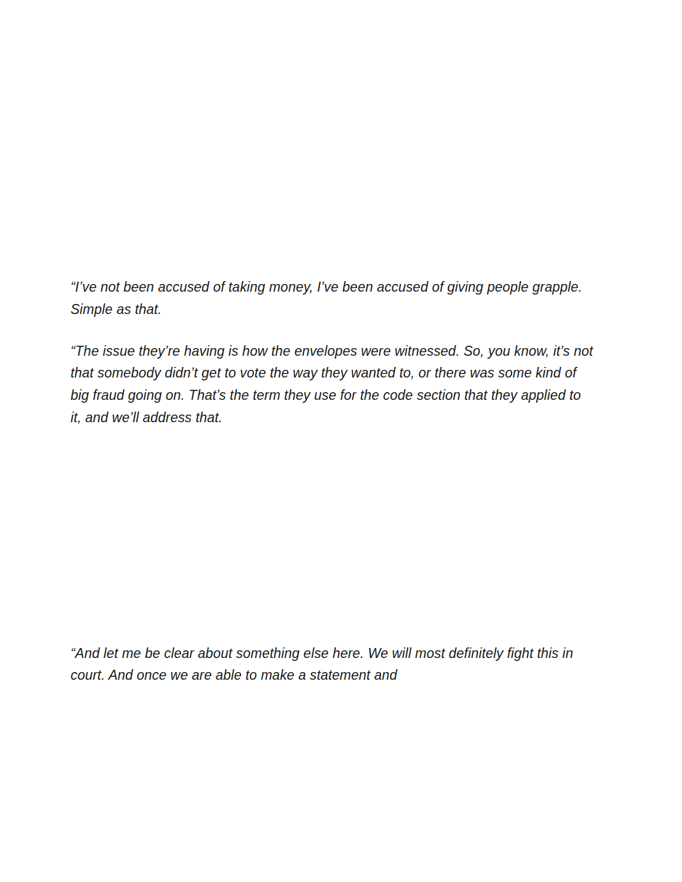“I’ve not been accused of taking money, I’ve been accused of giving people grapple. Simple as that.
“The issue they’re having is how the envelopes were witnessed. So, you know, it’s not that somebody didn’t get to vote the way they wanted to, or there was some kind of big fraud going on. That’s the term they use for the code section that they applied to it, and we’ll address that.
“And let me be clear about something else here. We will most definitely fight this in court. And once we are able to make a statement and